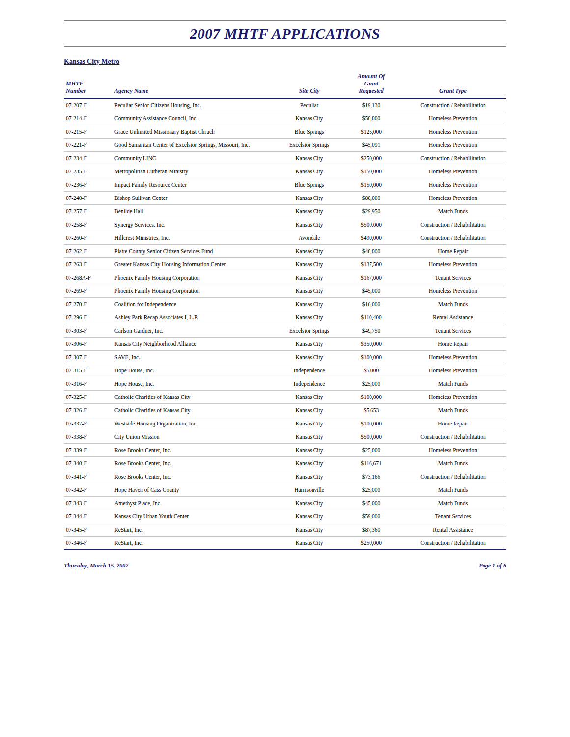2007 MHTF APPLICATIONS
Kansas City Metro
| MHTF Number | Agency Name | Site City | Amount Of Grant Requested | Grant Type |
| --- | --- | --- | --- | --- |
| 07-207-F | Peculiar Senior Citizens Housing, Inc. | Peculiar | $19,130 | Construction / Rehabilitation |
| 07-214-F | Community Assistance Council, Inc. | Kansas City | $50,000 | Homeless Prevention |
| 07-215-F | Grace Unlimited Missionary Baptist Chruch | Blue Springs | $125,000 | Homeless Prevention |
| 07-221-F | Good Samaritan Center of Excelsior Springs, Missouri, Inc. | Excelsior Springs | $45,091 | Homeless Prevention |
| 07-234-F | Community LINC | Kansas City | $250,000 | Construction / Rehabilitation |
| 07-235-F | Metropolitian Lutheran Ministry | Kansas City | $150,000 | Homeless Prevention |
| 07-236-F | Impact Family Resource Center | Blue Springs | $150,000 | Homeless Prevention |
| 07-240-F | Bishop Sullivan Center | Kansas City | $80,000 | Homeless Prevention |
| 07-257-F | Benilde Hall | Kansas City | $29,950 | Match Funds |
| 07-258-F | Synergy Services, Inc. | Kansas City | $500,000 | Construction / Rehabilitation |
| 07-260-F | Hillcrest Ministries, Inc. | Avondale | $490,000 | Construction / Rehabilitation |
| 07-262-F | Platte County Senior Citizen Services Fund | Kansas City | $40,000 | Home Repair |
| 07-263-F | Greater Kansas City Housing Information Center | Kansas City | $137,500 | Homeless Prevention |
| 07-268A-F | Phoenix Family Housing Corporation | Kansas City | $167,000 | Tenant Services |
| 07-269-F | Phoenix Family Housing Corporation | Kansas City | $45,000 | Homeless Prevention |
| 07-270-F | Coalition for Independence | Kansas City | $16,000 | Match Funds |
| 07-296-F | Ashley Park Recap Associates I, L.P. | Kansas City | $110,400 | Rental Assistance |
| 07-303-F | Carlson Gardner, Inc. | Excelsior Springs | $49,750 | Tenant Services |
| 07-306-F | Kansas City Neighborhood Alliance | Kansas City | $350,000 | Home Repair |
| 07-307-F | SAVE, Inc. | Kansas City | $100,000 | Homeless Prevention |
| 07-315-F | Hope House, Inc. | Independence | $5,000 | Homeless Prevention |
| 07-316-F | Hope House, Inc. | Independence | $25,000 | Match Funds |
| 07-325-F | Catholic Charities of Kansas City | Kansas City | $100,000 | Homeless Prevention |
| 07-326-F | Catholic Charities of Kansas City | Kansas City | $5,653 | Match Funds |
| 07-337-F | Westside Housing Organization, Inc. | Kansas City | $100,000 | Home Repair |
| 07-338-F | City Union Mission | Kansas City | $500,000 | Construction / Rehabilitation |
| 07-339-F | Rose Brooks Center, Inc. | Kansas City | $25,000 | Homeless Prevention |
| 07-340-F | Rose Brooks Center, Inc. | Kansas City | $116,671 | Match Funds |
| 07-341-F | Rose Brooks Center, Inc. | Kansas City | $73,166 | Construction / Rehabilitation |
| 07-342-F | Hope Haven of Cass County | Harrisonville | $25,000 | Match Funds |
| 07-343-F | Amethyst Place, Inc. | Kansas City | $45,000 | Match Funds |
| 07-344-F | Kansas City Urban Youth Center | Kansas City | $59,000 | Tenant Services |
| 07-345-F | ReStart, Inc. | Kansas City | $87,360 | Rental Assistance |
| 07-346-F | ReStart, Inc. | Kansas City | $250,000 | Construction / Rehabilitation |
Thursday, March 15, 2007 Page 1 of 6